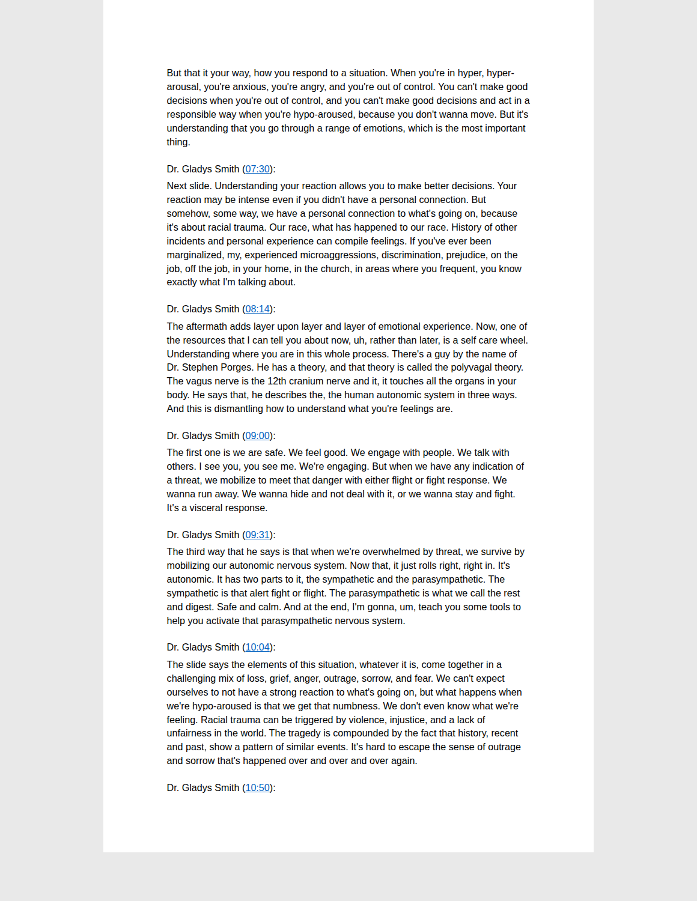But that it your way, how you respond to a situation. When you're in hyper, hyper-arousal, you're anxious, you're angry, and you're out of control. You can't make good decisions when you're out of control, and you can't make good decisions and act in a responsible way when you're hypo-aroused, because you don't wanna move. But it's understanding that you go through a range of emotions, which is the most important thing.
Dr. Gladys Smith (07:30):
Next slide. Understanding your reaction allows you to make better decisions. Your reaction may be intense even if you didn't have a personal connection. But somehow, some way, we have a personal connection to what's going on, because it's about racial trauma. Our race, what has happened to our race. History of other incidents and personal experience can compile feelings. If you've ever been marginalized, my, experienced microaggressions, discrimination, prejudice, on the job, off the job, in your home, in the church, in areas where you frequent, you know exactly what I'm talking about.
Dr. Gladys Smith (08:14):
The aftermath adds layer upon layer and layer of emotional experience. Now, one of the resources that I can tell you about now, uh, rather than later, is a self care wheel. Understanding where you are in this whole process. There's a guy by the name of Dr. Stephen Porges. He has a theory, and that theory is called the polyvagal theory. The vagus nerve is the 12th cranium nerve and it, it touches all the organs in your body. He says that, he describes the, the human autonomic system in three ways. And this is dismantling how to understand what you're feelings are.
Dr. Gladys Smith (09:00):
The first one is we are safe. We feel good. We engage with people. We talk with others. I see you, you see me. We're engaging. But when we have any indication of a threat, we mobilize to meet that danger with either flight or fight response. We wanna run away. We wanna hide and not deal with it, or we wanna stay and fight. It's a visceral response.
Dr. Gladys Smith (09:31):
The third way that he says is that when we're overwhelmed by threat, we survive by mobilizing our autonomic nervous system. Now that, it just rolls right, right in. It's autonomic. It has two parts to it, the sympathetic and the parasympathetic. The sympathetic is that alert fight or flight. The parasympathetic is what we call the rest and digest. Safe and calm. And at the end, I'm gonna, um, teach you some tools to help you activate that parasympathetic nervous system.
Dr. Gladys Smith (10:04):
The slide says the elements of this situation, whatever it is, come together in a challenging mix of loss, grief, anger, outrage, sorrow, and fear. We can't expect ourselves to not have a strong reaction to what's going on, but what happens when we're hypo-aroused is that we get that numbness. We don't even know what we're feeling. Racial trauma can be triggered by violence, injustice, and a lack of unfairness in the world. The tragedy is compounded by the fact that history, recent and past, show a pattern of similar events. It's hard to escape the sense of outrage and sorrow that's happened over and over and over again.
Dr. Gladys Smith (10:50):